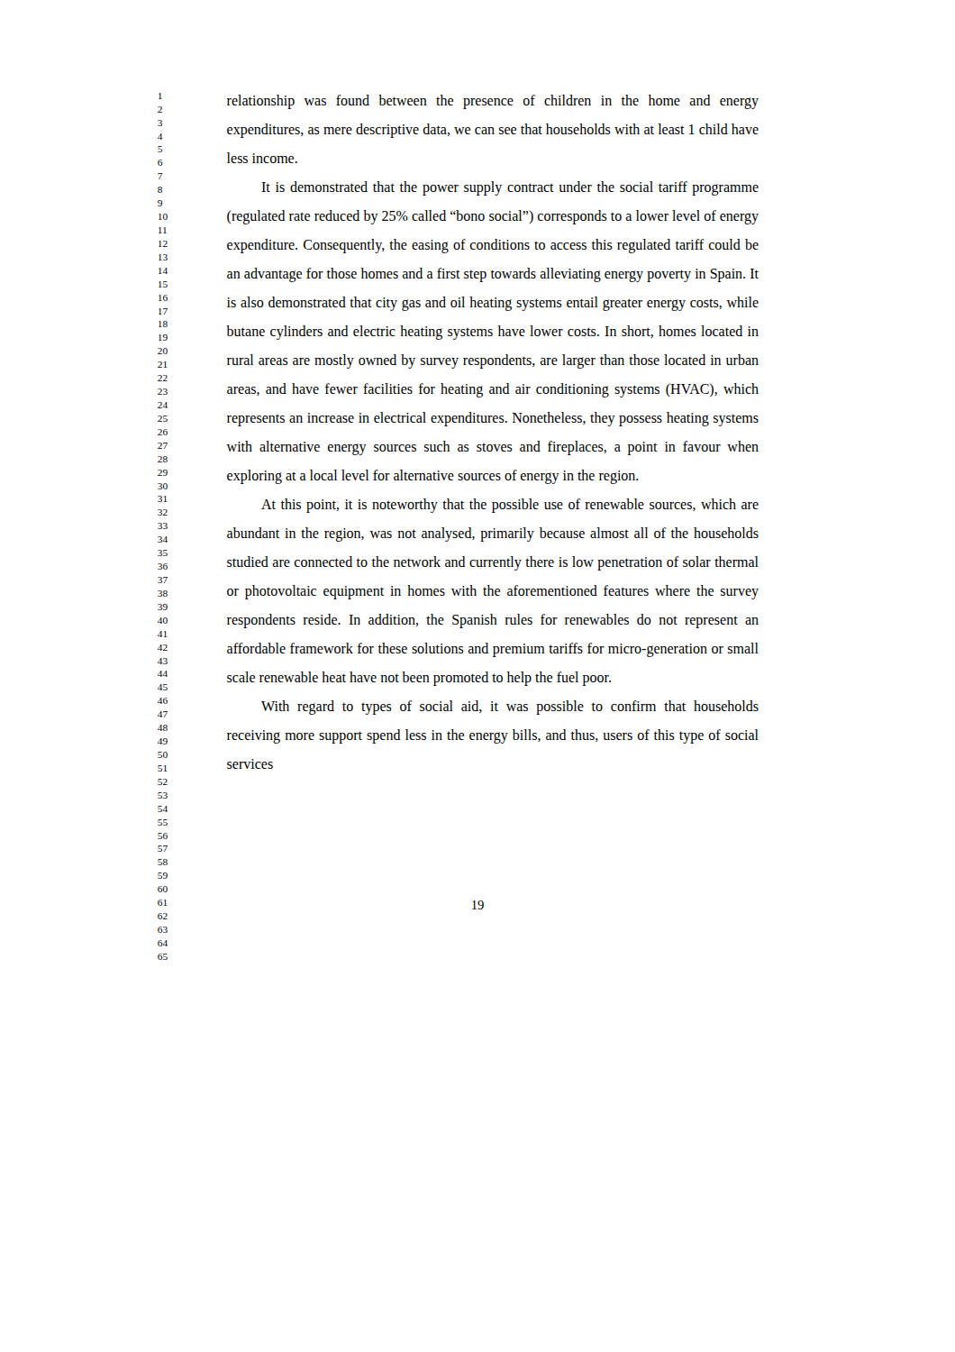1234567891011121314151617181920212223242526272829303132333435363738394041424344454647484950515253545556575859606162636465
relationship was found between the presence of children in the home and energy expenditures, as mere descriptive data, we can see that households with at least 1 child have less income.
It is demonstrated that the power supply contract under the social tariff programme (regulated rate reduced by 25% called “bono social”) corresponds to a lower level of energy expenditure. Consequently, the easing of conditions to access this regulated tariff could be an advantage for those homes and a first step towards alleviating energy poverty in Spain. It is also demonstrated that city gas and oil heating systems entail greater energy costs, while butane cylinders and electric heating systems have lower costs. In short, homes located in rural areas are mostly owned by survey respondents, are larger than those located in urban areas, and have fewer facilities for heating and air conditioning systems (HVAC), which represents an increase in electrical expenditures. Nonetheless, they possess heating systems with alternative energy sources such as stoves and fireplaces, a point in favour when exploring at a local level for alternative sources of energy in the region.
At this point, it is noteworthy that the possible use of renewable sources, which are abundant in the region, was not analysed, primarily because almost all of the households studied are connected to the network and currently there is low penetration of solar thermal or photovoltaic equipment in homes with the aforementioned features where the survey respondents reside. In addition, the Spanish rules for renewables do not represent an affordable framework for these solutions and premium tariffs for micro-generation or small scale renewable heat have not been promoted to help the fuel poor.
With regard to types of social aid, it was possible to confirm that households receiving more support spend less in the energy bills, and thus, users of this type of social services
19